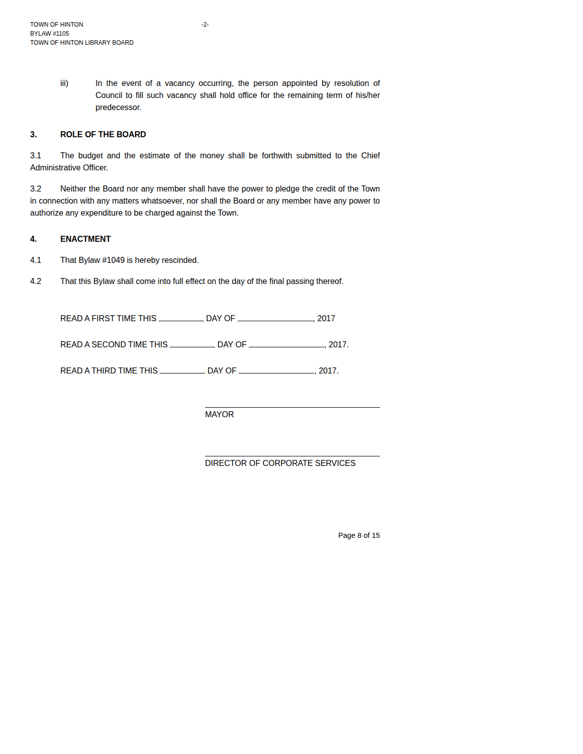TOWN OF HINTON-2- BYLAW #1105 TOWN OF HINTON LIBRARY BOARD
iii) In the event of a vacancy occurring, the person appointed by resolution of Council to fill such vacancy shall hold office for the remaining term of his/her predecessor.
3. ROLE OF THE BOARD
3.1 The budget and the estimate of the money shall be forthwith submitted to the Chief Administrative Officer.
3.2 Neither the Board nor any member shall have the power to pledge the credit of the Town in connection with any matters whatsoever, nor shall the Board or any member have any power to authorize any expenditure to be charged against the Town.
4. ENACTMENT
4.1 That Bylaw #1049 is hereby rescinded.
4.2 That this Bylaw shall come into full effect on the day of the final passing thereof.
READ A FIRST TIME THIS DAY OF , 2017
READ A SECOND TIME THIS DAY OF , 2017.
READ A THIRD TIME THIS DAY OF , 2017.
MAYOR
DIRECTOR OF CORPORATE SERVICES
Page 8 of 15